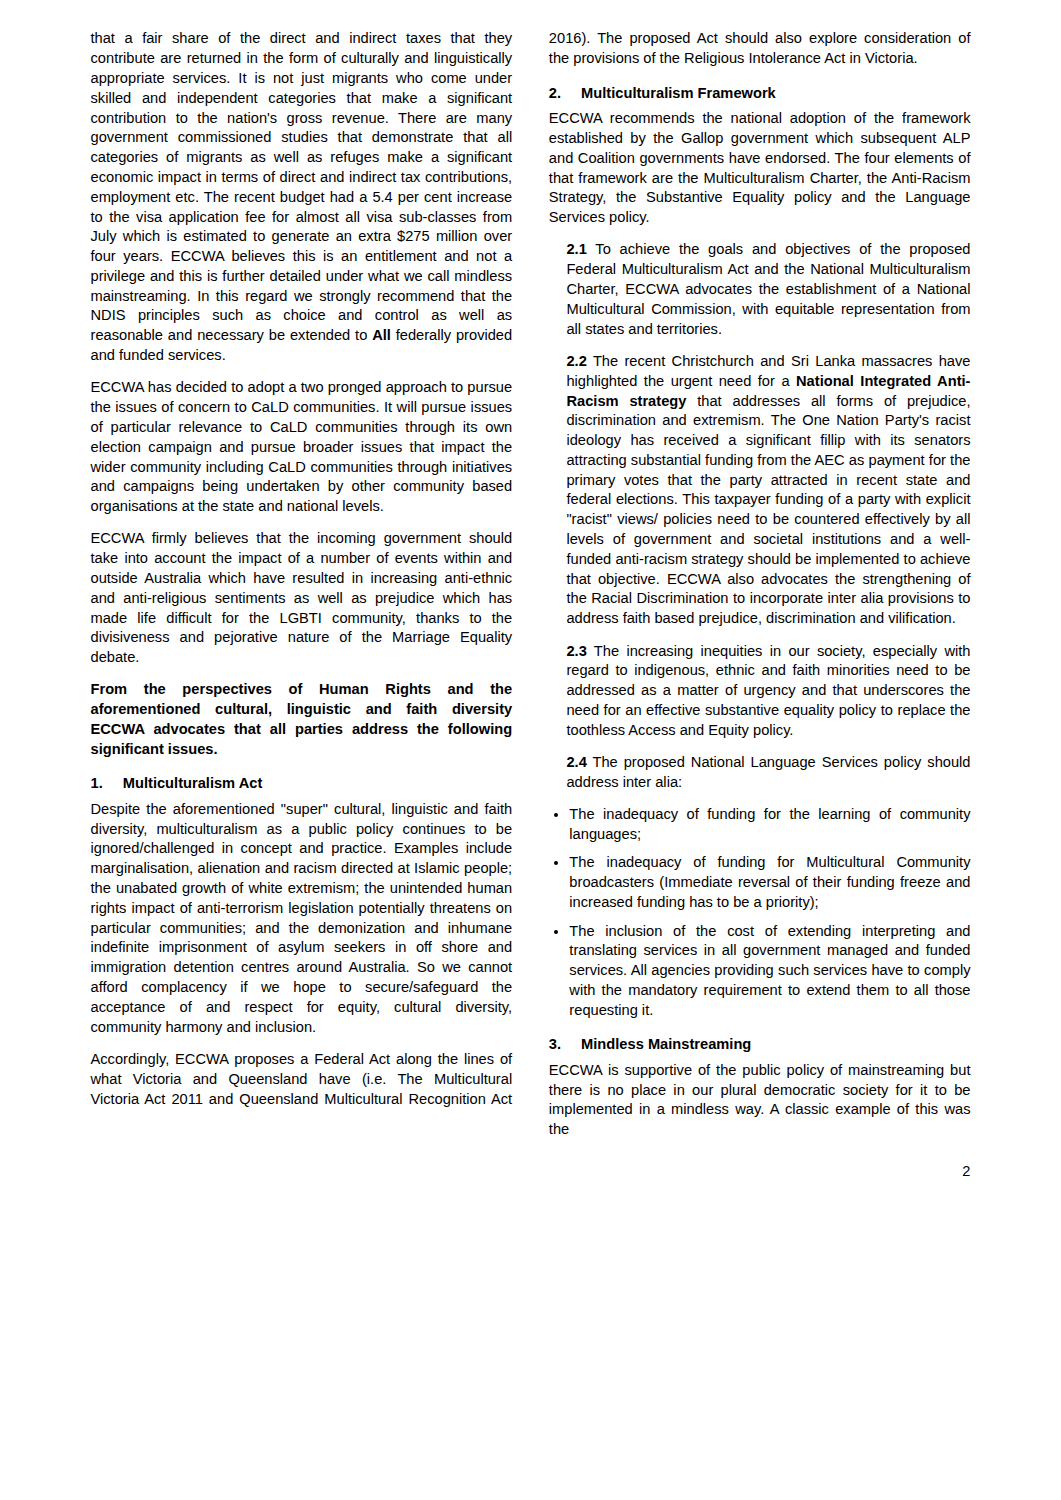that a fair share of the direct and indirect taxes that they contribute are returned in the form of culturally and linguistically appropriate services. It is not just migrants who come under skilled and independent categories that make a significant contribution to the nation's gross revenue. There are many government commissioned studies that demonstrate that all categories of migrants as well as refuges make a significant economic impact in terms of direct and indirect tax contributions, employment etc. The recent budget had a 5.4 per cent increase to the visa application fee for almost all visa sub-classes from July which is estimated to generate an extra $275 million over four years. ECCWA believes this is an entitlement and not a privilege and this is further detailed under what we call mindless mainstreaming. In this regard we strongly recommend that the NDIS principles such as choice and control as well as reasonable and necessary be extended to All federally provided and funded services.
ECCWA has decided to adopt a two pronged approach to pursue the issues of concern to CaLD communities. It will pursue issues of particular relevance to CaLD communities through its own election campaign and pursue broader issues that impact the wider community including CaLD communities through initiatives and campaigns being undertaken by other community based organisations at the state and national levels.
ECCWA firmly believes that the incoming government should take into account the impact of a number of events within and outside Australia which have resulted in increasing anti-ethnic and anti-religious sentiments as well as prejudice which has made life difficult for the LGBTI community, thanks to the divisiveness and pejorative nature of the Marriage Equality debate.
From the perspectives of Human Rights and the aforementioned cultural, linguistic and faith diversity ECCWA advocates that all parties address the following significant issues.
1. Multiculturalism Act
Despite the aforementioned "super" cultural, linguistic and faith diversity, multiculturalism as a public policy continues to be ignored/challenged in concept and practice. Examples include marginalisation, alienation and racism directed at Islamic people; the unabated growth of white extremism; the unintended human rights impact of anti-terrorism legislation potentially threatens on particular communities; and the demonization and inhumane indefinite imprisonment of asylum seekers in off shore and immigration detention centres around Australia. So we cannot afford complacency if we hope to secure/safeguard the acceptance of and respect for equity, cultural diversity, community harmony and inclusion.
Accordingly, ECCWA proposes a Federal Act along the lines of what Victoria and Queensland have (i.e. The Multicultural Victoria Act 2011 and Queensland Multicultural Recognition Act 2016). The proposed Act should also explore consideration of the provisions of the Religious Intolerance Act in Victoria.
2. Multiculturalism Framework
ECCWA recommends the national adoption of the framework established by the Gallop government which subsequent ALP and Coalition governments have endorsed. The four elements of that framework are the Multiculturalism Charter, the Anti-Racism Strategy, the Substantive Equality policy and the Language Services policy.
2.1 To achieve the goals and objectives of the proposed Federal Multiculturalism Act and the National Multiculturalism Charter, ECCWA advocates the establishment of a National Multicultural Commission, with equitable representation from all states and territories.
2.2 The recent Christchurch and Sri Lanka massacres have highlighted the urgent need for a National Integrated Anti-Racism strategy that addresses all forms of prejudice, discrimination and extremism. The One Nation Party's racist ideology has received a significant fillip with its senators attracting substantial funding from the AEC as payment for the primary votes that the party attracted in recent state and federal elections. This taxpayer funding of a party with explicit "racist" views/ policies need to be countered effectively by all levels of government and societal institutions and a well-funded anti-racism strategy should be implemented to achieve that objective. ECCWA also advocates the strengthening of the Racial Discrimination to incorporate inter alia provisions to address faith based prejudice, discrimination and vilification.
2.3 The increasing inequities in our society, especially with regard to indigenous, ethnic and faith minorities need to be addressed as a matter of urgency and that underscores the need for an effective substantive equality policy to replace the toothless Access and Equity policy.
2.4 The proposed National Language Services policy should address inter alia:
The inadequacy of funding for the learning of community languages;
The inadequacy of funding for Multicultural Community broadcasters (Immediate reversal of their funding freeze and increased funding has to be a priority);
The inclusion of the cost of extending interpreting and translating services in all government managed and funded services. All agencies providing such services have to comply with the mandatory requirement to extend them to all those requesting it.
3. Mindless Mainstreaming
ECCWA is supportive of the public policy of mainstreaming but there is no place in our plural democratic society for it to be implemented in a mindless way. A classic example of this was the
2